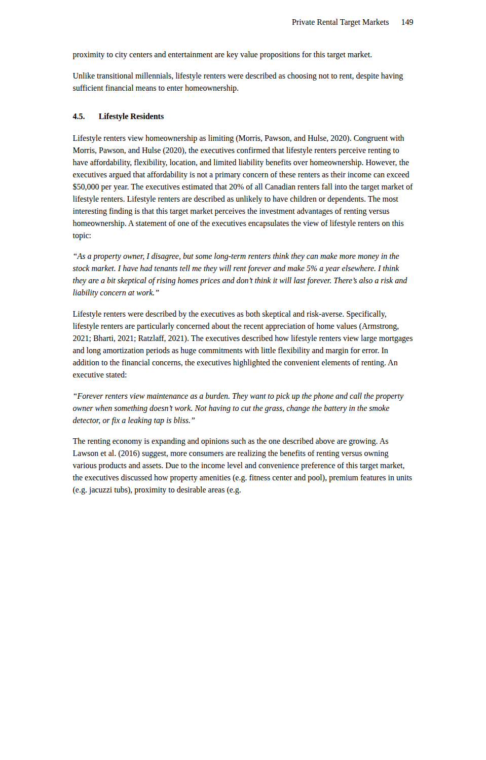Private Rental Target Markets 149
proximity to city centers and entertainment are key value propositions for this target market.
Unlike transitional millennials, lifestyle renters were described as choosing not to rent, despite having sufficient financial means to enter homeownership.
4.5. Lifestyle Residents
Lifestyle renters view homeownership as limiting (Morris, Pawson, and Hulse, 2020). Congruent with Morris, Pawson, and Hulse (2020), the executives confirmed that lifestyle renters perceive renting to have affordability, flexibility, location, and limited liability benefits over homeownership. However, the executives argued that affordability is not a primary concern of these renters as their income can exceed $50,000 per year. The executives estimated that 20% of all Canadian renters fall into the target market of lifestyle renters. Lifestyle renters are described as unlikely to have children or dependents. The most interesting finding is that this target market perceives the investment advantages of renting versus homeownership. A statement of one of the executives encapsulates the view of lifestyle renters on this topic:
“As a property owner, I disagree, but some long-term renters think they can make more money in the stock market. I have had tenants tell me they will rent forever and make 5% a year elsewhere. I think they are a bit skeptical of rising homes prices and don’t think it will last forever. There’s also a risk and liability concern at work.”
Lifestyle renters were described by the executives as both skeptical and risk-averse. Specifically, lifestyle renters are particularly concerned about the recent appreciation of home values (Armstrong, 2021; Bharti, 2021; Ratzlaff, 2021). The executives described how lifestyle renters view large mortgages and long amortization periods as huge commitments with little flexibility and margin for error. In addition to the financial concerns, the executives highlighted the convenient elements of renting. An executive stated:
“Forever renters view maintenance as a burden. They want to pick up the phone and call the property owner when something doesn’t work. Not having to cut the grass, change the battery in the smoke detector, or fix a leaking tap is bliss.”
The renting economy is expanding and opinions such as the one described above are growing. As Lawson et al. (2016) suggest, more consumers are realizing the benefits of renting versus owning various products and assets. Due to the income level and convenience preference of this target market, the executives discussed how property amenities (e.g. fitness center and pool), premium features in units (e.g. jacuzzi tubs), proximity to desirable areas (e.g.